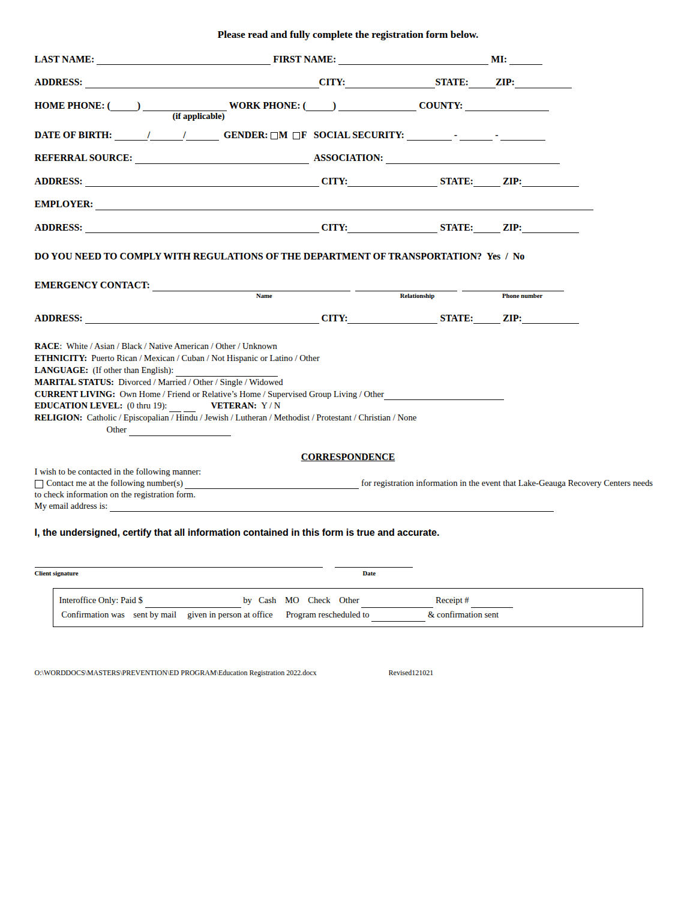Please read and fully complete the registration form below.
LAST NAME: FIRST NAME: MI:
ADDRESS: CITY: STATE: ZIP:
HOME PHONE: ( ) WORK PHONE: ( ) COUNTY:
(if applicable)
DATE OF BIRTH: / / GENDER: M F SOCIAL SECURITY: - -
REFERRAL SOURCE: ASSOCIATION:
ADDRESS: CITY: STATE: ZIP:
EMPLOYER:
ADDRESS: CITY: STATE: ZIP:
DO YOU NEED TO COMPLY WITH REGULATIONS OF THE DEPARTMENT OF TRANSPORTATION? Yes / No
EMERGENCY CONTACT:
Name Relationship Phone number
ADDRESS: CITY: STATE: ZIP:
RACE: White / Asian / Black / Native American / Other / Unknown
ETHNICITY: Puerto Rican / Mexican / Cuban / Not Hispanic or Latino / Other
LANGUAGE: (If other than English):
MARITAL STATUS: Divorced / Married / Other / Single / Widowed
CURRENT LIVING: Own Home / Friend or Relative’s Home / Supervised Group Living / Other
EDUCATION LEVEL: (0 thru 19): VETERAN: Y / N
RELIGION: Catholic / Episcopalian / Hindu / Jewish / Lutheran / Methodist / Protestant / Christian / None
Other
CORRESPONDENCE
I wish to be contacted in the following manner:
Contact me at the following number(s) for registration information in the event that Lake-Geauga Recovery Centers needs to check information on the registration form.
My email address is:
I, the undersigned, certify that all information contained in this form is true and accurate.
Client signature Date
Interoffice Only: Paid $ by Cash MO Check Other Receipt #
Confirmation was sent by mail given in person at office Program rescheduled to & confirmation sent
O:\WORDDOCS\MASTERS\PREVENTION\ED PROGRAM\Education Registration 2022.docxRevised121021